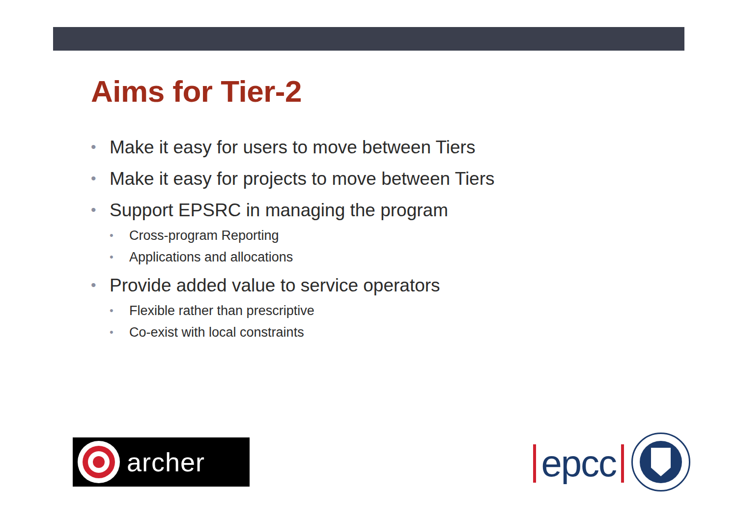Aims for Tier-2
Make it easy for users to move between Tiers
Make it easy for projects to move between Tiers
Support EPSRC in managing the program
Cross-program Reporting
Applications and allocations
Provide added value to service operators
Flexible rather than prescriptive
Co-exist with local constraints
archer
epcc